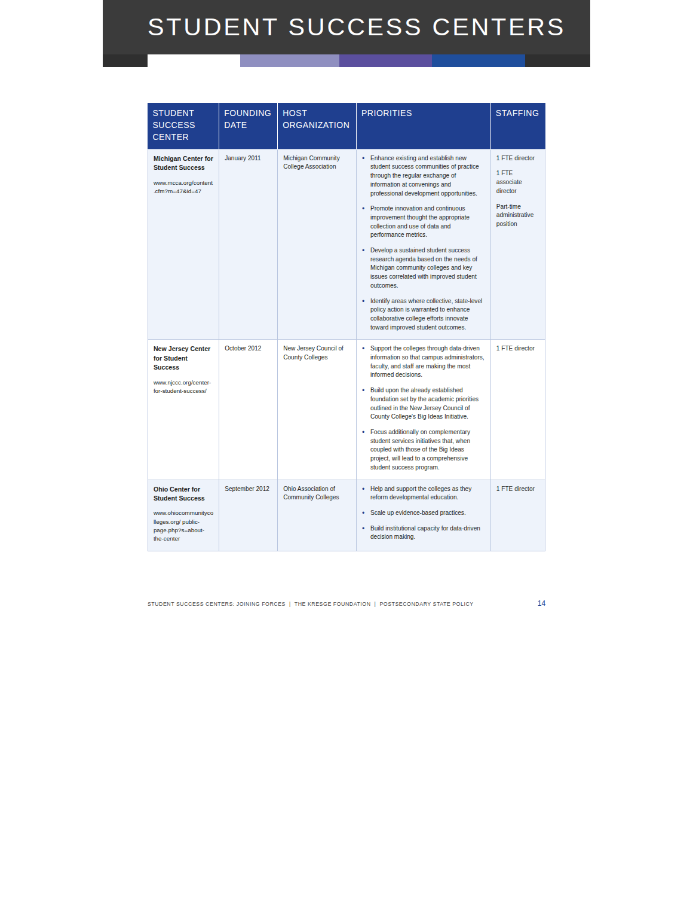STUDENT SUCCESS CENTERS
| STUDENT SUCCESS CENTER | FOUNDING DATE | HOST ORGANIZATION | PRIORITIES | STAFFING |
| --- | --- | --- | --- | --- |
| Michigan Center for Student Success www.mcca.org/content.cfm?m=47&id=47 | January 2011 | Michigan Community College Association | Enhance existing and establish new student success communities of practice through the regular exchange of information at convenings and professional development opportunities. Promote innovation and continuous improvement thought the appropriate collection and use of data and performance metrics. Develop a sustained student success research agenda based on the needs of Michigan community colleges and key issues correlated with improved student outcomes. Identify areas where collective, state-level policy action is warranted to enhance collaborative college efforts innovate toward improved student outcomes. | 1 FTE director 1 FTE associate director Part-time administrative position |
| New Jersey Center for Student Success www.njccc.org/center-for-student-success/ | October 2012 | New Jersey Council of County Colleges | Support the colleges through data-driven information so that campus administrators, faculty, and staff are making the most informed decisions. Build upon the already established foundation set by the academic priorities outlined in the New Jersey Council of County College's Big Ideas Initiative. Focus additionally on complementary student services initiatives that, when coupled with those of the Big Ideas project, will lead to a comprehensive student success program. | 1 FTE director |
| Ohio Center for Student Success www.ohiocommunitycolleges.org/ public-page.php?s=about-the-center | September 2012 | Ohio Association of Community Colleges | Help and support the colleges as they reform developmental education. Scale up evidence-based practices. Build institutional capacity for data-driven decision making. | 1 FTE director |
STUDENT SUCCESS CENTERS: JOINING FORCES|THE KRESGE FOUNDATION|POSTSECONDARY STATE POLICY
14